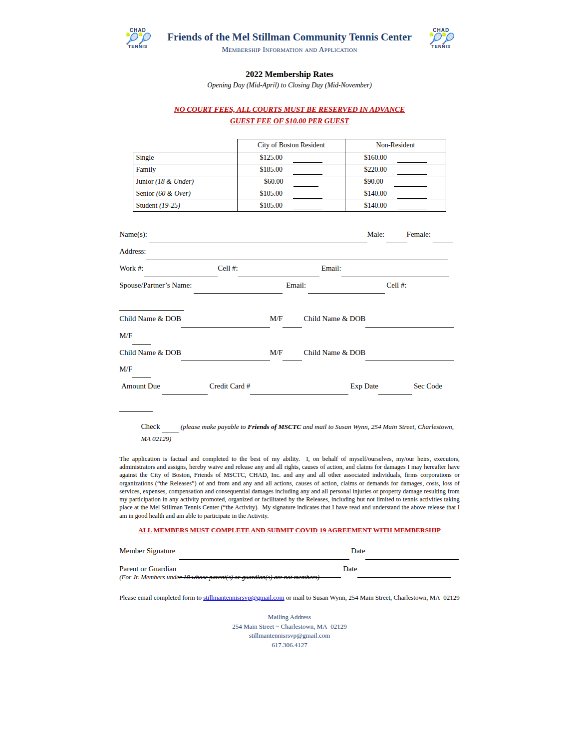CHAD
🎾🎾
TENNIS
CHAD
🎾🎾
TENNIS
Friends of the Mel Stillman Community Tennis Center
Membership Information and Application
2022 Membership Rates
Opening Day (Mid-April) to Closing Day (Mid-November)
NO COURT FEES, ALL COURTS MUST BE RESERVED IN ADVANCE
GUEST FEE OF $10.00 PER GUEST
| | City of Boston Resident | Non-Resident |
| --- | --- | --- |
| Single | $125.00 | $160.00 |
| Family | $185.00 | $220.00 |
| Junior (18 & Under) | $60.00 | $90.00 |
| Senior (60 & Over) | $105.00 | $140.00 |
| Student (19-25) | $105.00 | $140.00 |
Name(s): Male: Female:
Address:
Work #: Cell #: Email:
Spouse/Partner’s Name: Email: Cell #:
Child Name & DOB M/F Child Name & DOB M/F
Child Name & DOB M/F Child Name & DOB M/F
Amount Due Credit Card # Exp Date Sec Code
Check (please make payable to Friends of MSCTC and mail to Susan Wynn, 254 Main Street, Charlestown, MA 02129)
The application is factual and completed to the best of my ability. I, on behalf of myself/ourselves, my/our heirs, executors, administrators and assigns, hereby waive and release any and all rights, causes of action, and claims for damages I may hereafter have against the City of Boston, Friends of MSCTC, CHAD, Inc. and any and all other associated individuals, firms corporations or organizations (“the Releases”) of and from and any and all actions, causes of action, claims or demands for damages, costs, loss of services, expenses, compensation and consequential damages including any and all personal injuries or property damage resulting from my participation in any activity promoted, organized or facilitated by the Releases, including but not limited to tennis activities taking place at the Mel Stillman Tennis Center (“the Activity). My signature indicates that I have read and understand the above release that I am in good health and am able to participate in the Activity.
ALL MEMBERS MUST COMPLETE AND SUBMIT COVID 19 AGREEMENT WITH MEMBERSHIP
Member Signature Date
Parent or Guardian Date (For Jr. Members under 18 whose parent(s) or guardian(s) are not members)
Please email completed form to stillmantennisrsvp@gmail.com or mail to Susan Wynn, 254 Main Street, Charlestown, MA 02129
Mailing Address
254 Main Street ~ Charlestown, MA 02129
stillmantennisrsvp@gmail.com
617.306.4127